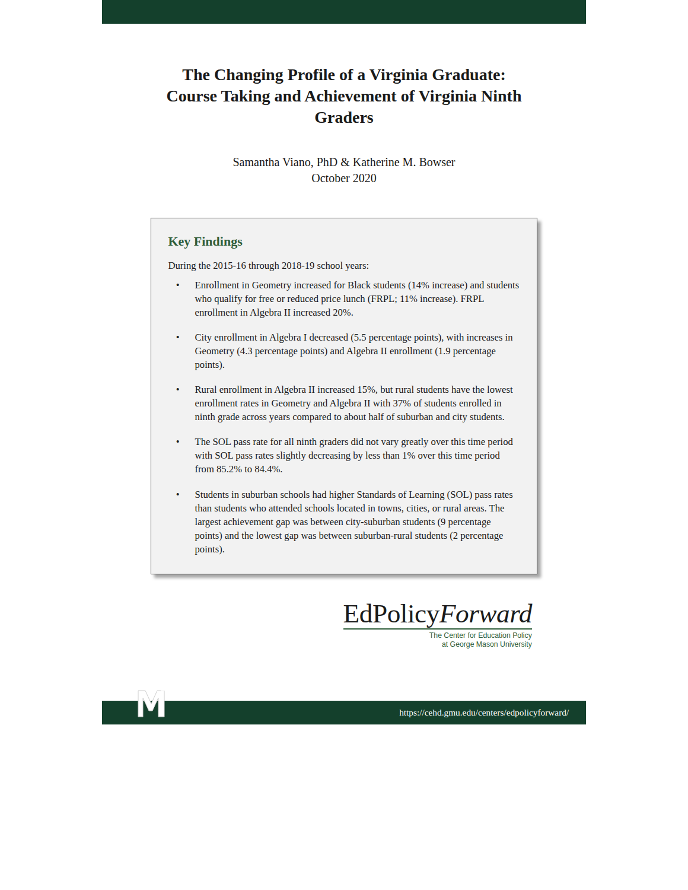The Changing Profile of a Virginia Graduate:
Course Taking and Achievement of Virginia Ninth Graders
Samantha Viano, PhD & Katherine M. Bowser
October 2020
Key Findings
During the 2015-16 through 2018-19 school years:
Enrollment in Geometry increased for Black students (14% increase) and students who qualify for free or reduced price lunch (FRPL; 11% increase). FRPL enrollment in Algebra II increased 20%.
City enrollment in Algebra I decreased (5.5 percentage points), with increases in Geometry (4.3 percentage points) and Algebra II enrollment (1.9 percentage points).
Rural enrollment in Algebra II increased 15%, but rural students have the lowest enrollment rates in Geometry and Algebra II with 37% of students enrolled in ninth grade across years compared to about half of suburban and city students.
The SOL pass rate for all ninth graders did not vary greatly over this time period with SOL pass rates slightly decreasing by less than 1% over this time period from 85.2% to 84.4%.
Students in suburban schools had higher Standards of Learning (SOL) pass rates than students who attended schools located in towns, cities, or rural areas. The largest achievement gap was between city-suburban students (9 percentage points) and the lowest gap was between suburban-rural students (2 percentage points).
Ed Policy Forward
The Center for Education Policy
at George Mason University
https://cehd.gmu.edu/centers/edpolicyforward/